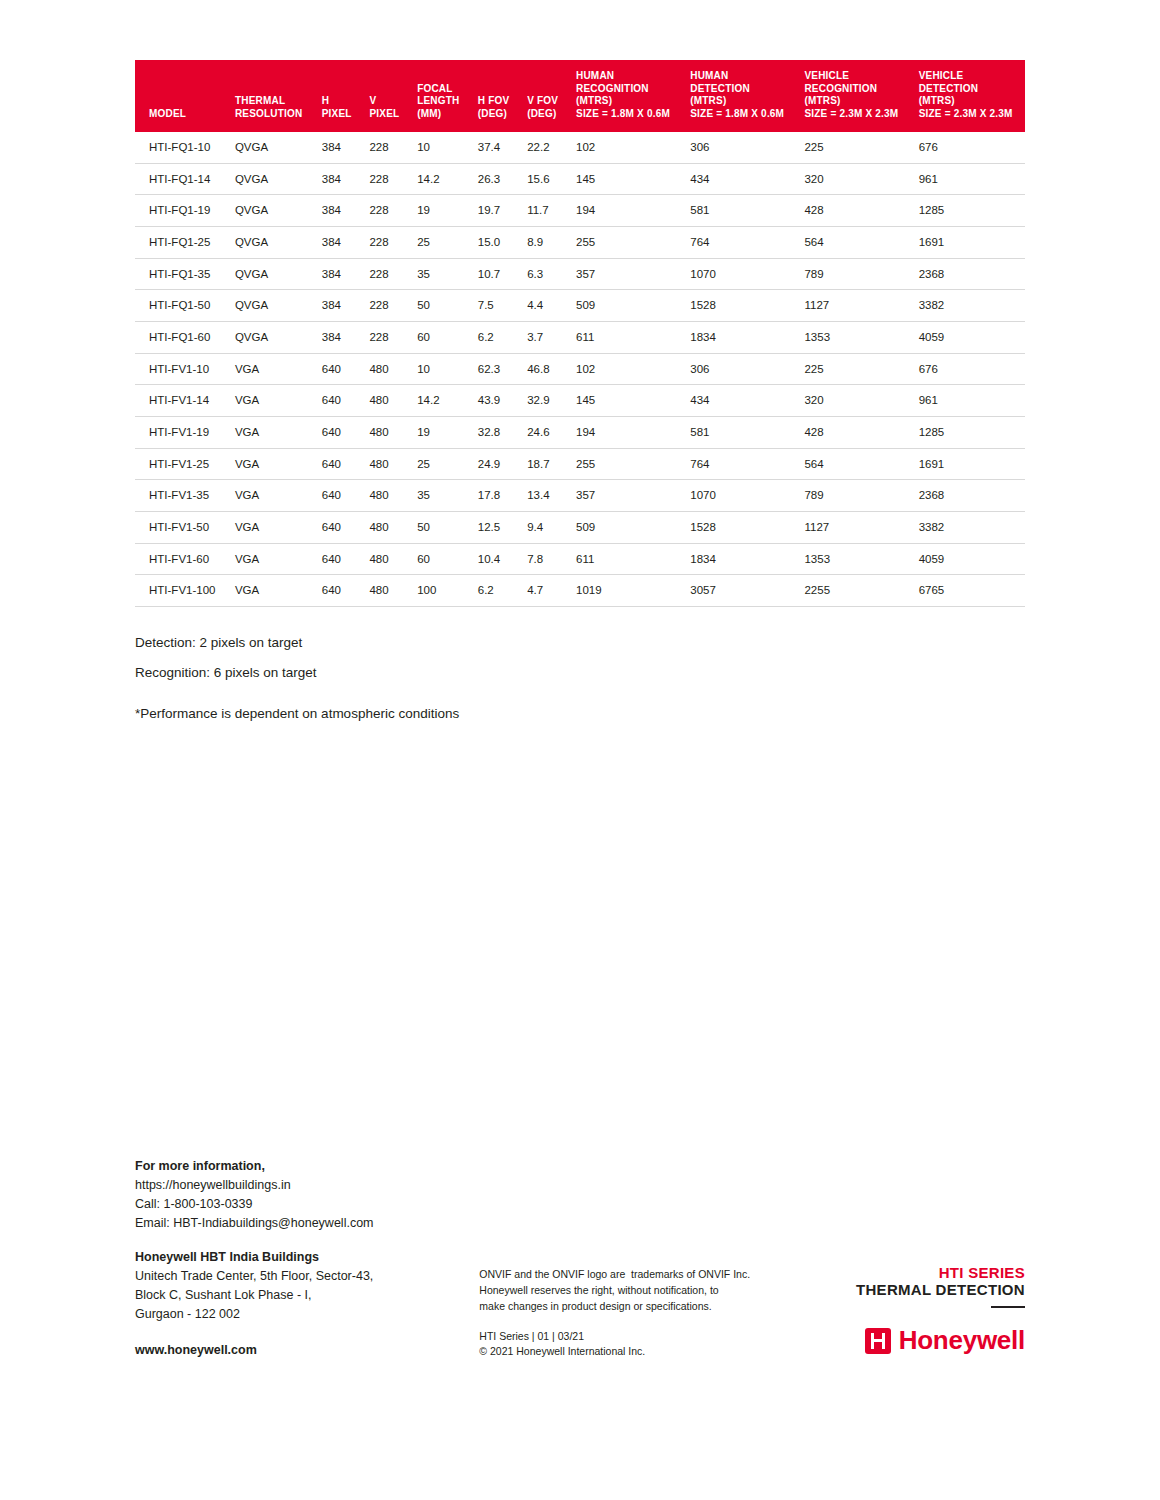| Model | Thermal Resolution | H Pixel | V Pixel | Focal Length (mm) | H FOV (deg) | V FOV (deg) | Human Recognition (mtrs) Size = 1.8m x 0.6m | Human Detection (mtrs) Size = 1.8m x 0.6m | Vehicle Recognition (mtrs) Size = 2.3m x 2.3m | Vehicle Detection (mtrs) Size = 2.3m x 2.3m |
| --- | --- | --- | --- | --- | --- | --- | --- | --- | --- | --- |
| HTI-FQ1-10 | QVGA | 384 | 228 | 10 | 37.4 | 22.2 | 102 | 306 | 225 | 676 |
| HTI-FQ1-14 | QVGA | 384 | 228 | 14.2 | 26.3 | 15.6 | 145 | 434 | 320 | 961 |
| HTI-FQ1-19 | QVGA | 384 | 228 | 19 | 19.7 | 11.7 | 194 | 581 | 428 | 1285 |
| HTI-FQ1-25 | QVGA | 384 | 228 | 25 | 15.0 | 8.9 | 255 | 764 | 564 | 1691 |
| HTI-FQ1-35 | QVGA | 384 | 228 | 35 | 10.7 | 6.3 | 357 | 1070 | 789 | 2368 |
| HTI-FQ1-50 | QVGA | 384 | 228 | 50 | 7.5 | 4.4 | 509 | 1528 | 1127 | 3382 |
| HTI-FQ1-60 | QVGA | 384 | 228 | 60 | 6.2 | 3.7 | 611 | 1834 | 1353 | 4059 |
| HTI-FV1-10 | VGA | 640 | 480 | 10 | 62.3 | 46.8 | 102 | 306 | 225 | 676 |
| HTI-FV1-14 | VGA | 640 | 480 | 14.2 | 43.9 | 32.9 | 145 | 434 | 320 | 961 |
| HTI-FV1-19 | VGA | 640 | 480 | 19 | 32.8 | 24.6 | 194 | 581 | 428 | 1285 |
| HTI-FV1-25 | VGA | 640 | 480 | 25 | 24.9 | 18.7 | 255 | 764 | 564 | 1691 |
| HTI-FV1-35 | VGA | 640 | 480 | 35 | 17.8 | 13.4 | 357 | 1070 | 789 | 2368 |
| HTI-FV1-50 | VGA | 640 | 480 | 50 | 12.5 | 9.4 | 509 | 1528 | 1127 | 3382 |
| HTI-FV1-60 | VGA | 640 | 480 | 60 | 10.4 | 7.8 | 611 | 1834 | 1353 | 4059 |
| HTI-FV1-100 | VGA | 640 | 480 | 100 | 6.2 | 4.7 | 1019 | 3057 | 2255 | 6765 |
Detection: 2 pixels on target
Recognition: 6 pixels on target
*Performance is dependent on atmospheric conditions
For more information,
https://honeywellbuildings.in
Call: 1-800-103-0339
Email: HBT-Indiabuildings@honeywell.com
Honeywell HBT India Buildings
Unitech Trade Center, 5th Floor, Sector-43,
Block C, Sushant Lok Phase - I,
Gurgaon - 122 002
www.honeywell.com
ONVIF and the ONVIF logo are trademarks of ONVIF Inc.
Honeywell reserves the right, without notification, to
make changes in product design or specifications.
HTI Series | 01 | 03/21
© 2021 Honeywell International Inc.
HTI SERIES
THERMAL DETECTION
Honeywell